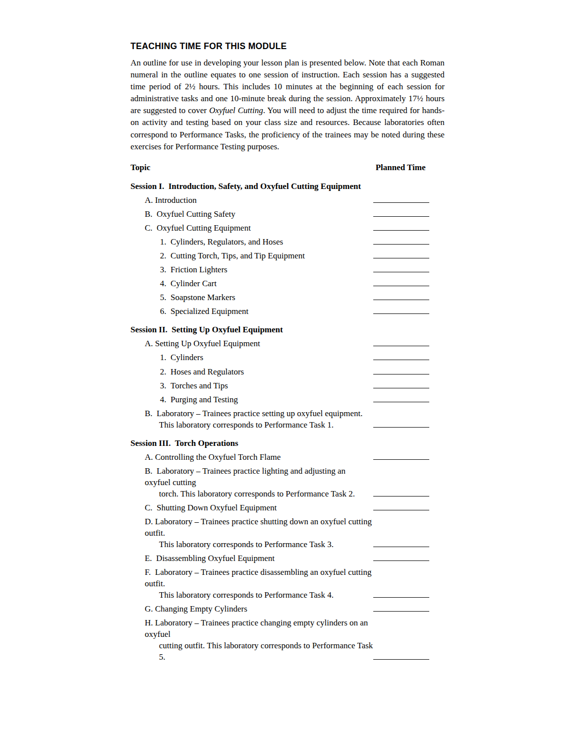TEACHING TIME FOR THIS MODULE
An outline for use in developing your lesson plan is presented below. Note that each Roman numeral in the outline equates to one session of instruction. Each session has a suggested time period of 2½ hours. This includes 10 minutes at the beginning of each session for administrative tasks and one 10-minute break during the session. Approximately 17½ hours are suggested to cover Oxyfuel Cutting. You will need to adjust the time required for hands-on activity and testing based on your class size and resources. Because laboratories often correspond to Performance Tasks, the proficiency of the trainees may be noted during these exercises for Performance Testing purposes.
| Topic | Planned Time |
| Session I. Introduction, Safety, and Oxyfuel Cutting Equipment | |
| A. Introduction | |
| B. Oxyfuel Cutting Safety | |
| C. Oxyfuel Cutting Equipment | |
| 1. Cylinders, Regulators, and Hoses | |
| 2. Cutting Torch, Tips, and Tip Equipment | |
| 3. Friction Lighters | |
| 4. Cylinder Cart | |
| 5. Soapstone Markers | |
| 6. Specialized Equipment | |
| Session II. Setting Up Oxyfuel Equipment | |
| A. Setting Up Oxyfuel Equipment | |
| 1. Cylinders | |
| 2. Hoses and Regulators | |
| 3. Torches and Tips | |
| 4. Purging and Testing | |
| B. Laboratory – Trainees practice setting up oxyfuel equipment. This laboratory corresponds to Performance Task 1. | |
| Session III. Torch Operations | |
| A. Controlling the Oxyfuel Torch Flame | |
| B. Laboratory – Trainees practice lighting and adjusting an oxyfuel cutting torch. This laboratory corresponds to Performance Task 2. | |
| C. Shutting Down Oxyfuel Equipment | |
| D. Laboratory – Trainees practice shutting down an oxyfuel cutting outfit. This laboratory corresponds to Performance Task 3. | |
| E. Disassembling Oxyfuel Equipment | |
| F. Laboratory – Trainees practice disassembling an oxyfuel cutting outfit. This laboratory corresponds to Performance Task 4. | |
| G. Changing Empty Cylinders | |
| H. Laboratory – Trainees practice changing empty cylinders on an oxyfuel cutting outfit. This laboratory corresponds to Performance Task 5. | |